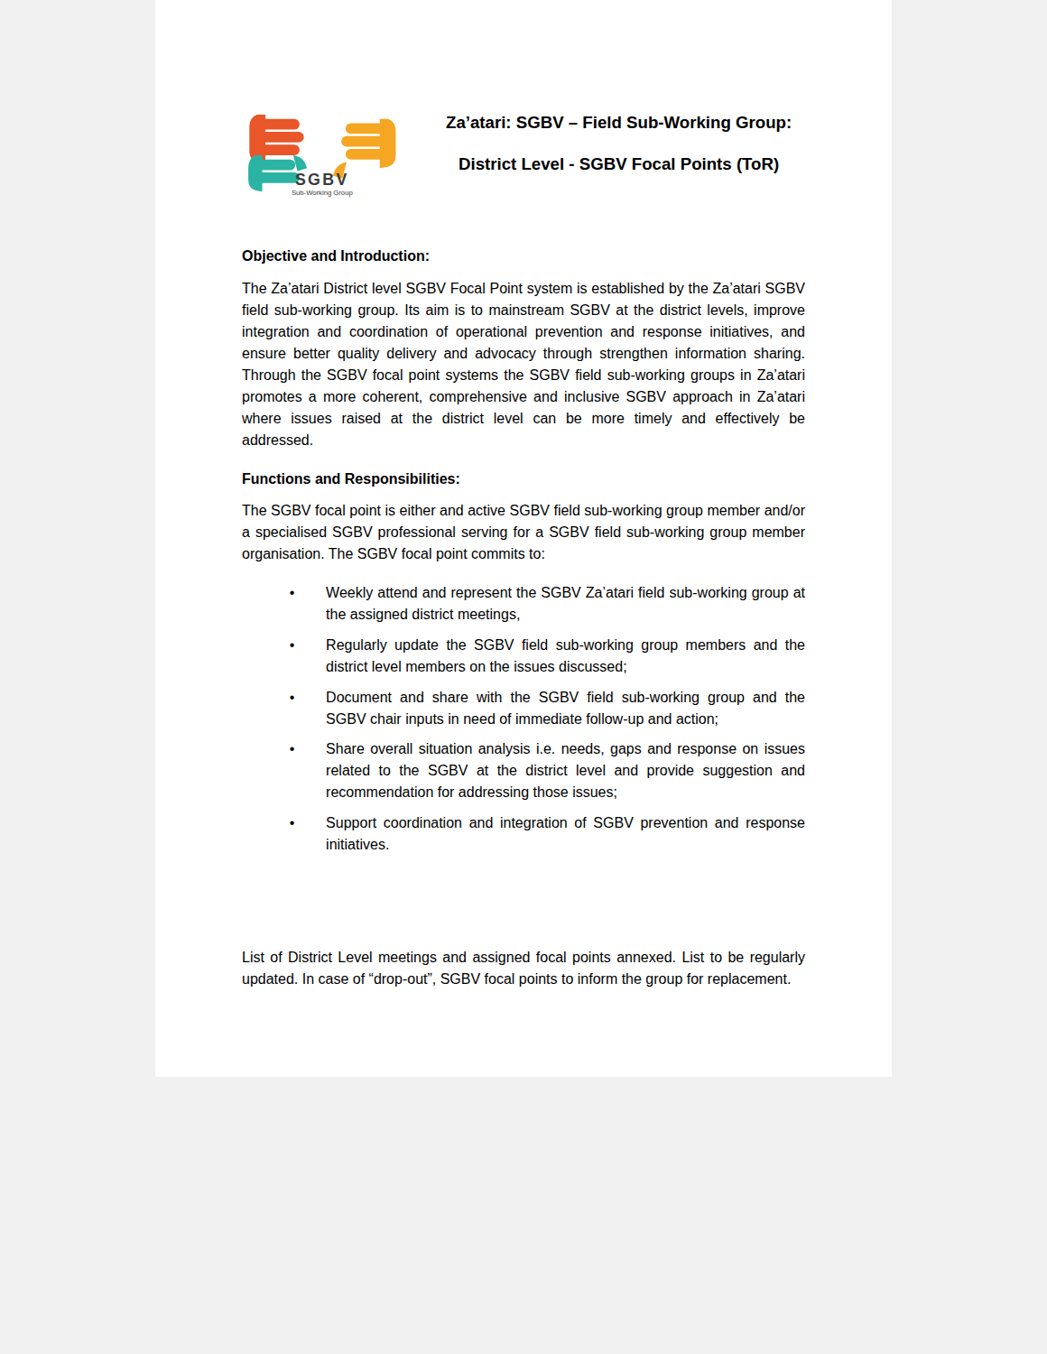SGBV Sub-Working Group logo: three interlocking hands in orange, teal and yellow SGBV Sub-Working Group
Za’atari: SGBV – Field Sub-Working Group:
District Level - SGBV Focal Points (ToR)
Objective and Introduction:
The Za’atari District level SGBV Focal Point system is established by the Za’atari SGBV field sub-working group. Its aim is to mainstream SGBV at the district levels, improve integration and coordination of operational prevention and response initiatives, and ensure better quality delivery and advocacy through strengthen information sharing. Through the SGBV focal point systems the SGBV field sub-working groups in Za’atari promotes a more coherent, comprehensive and inclusive SGBV approach in Za’atari where issues raised at the district level can be more timely and effectively be addressed.
Functions and Responsibilities:
The SGBV focal point is either and active SGBV field sub-working group member and/or a specialised SGBV professional serving for a SGBV field sub-working group member organisation. The SGBV focal point commits to:
Weekly attend and represent the SGBV Za’atari field sub-working group at the assigned district meetings,
Regularly update the SGBV field sub-working group members and the district level members on the issues discussed;
Document and share with the SGBV field sub-working group and the SGBV chair inputs in need of immediate follow-up and action;
Share overall situation analysis i.e. needs, gaps and response on issues related to the SGBV at the district level and provide suggestion and recommendation for addressing those issues;
Support coordination and integration of SGBV prevention and response initiatives.
List of District Level meetings and assigned focal points annexed. List to be regularly updated. In case of “drop-out”, SGBV focal points to inform the group for replacement.